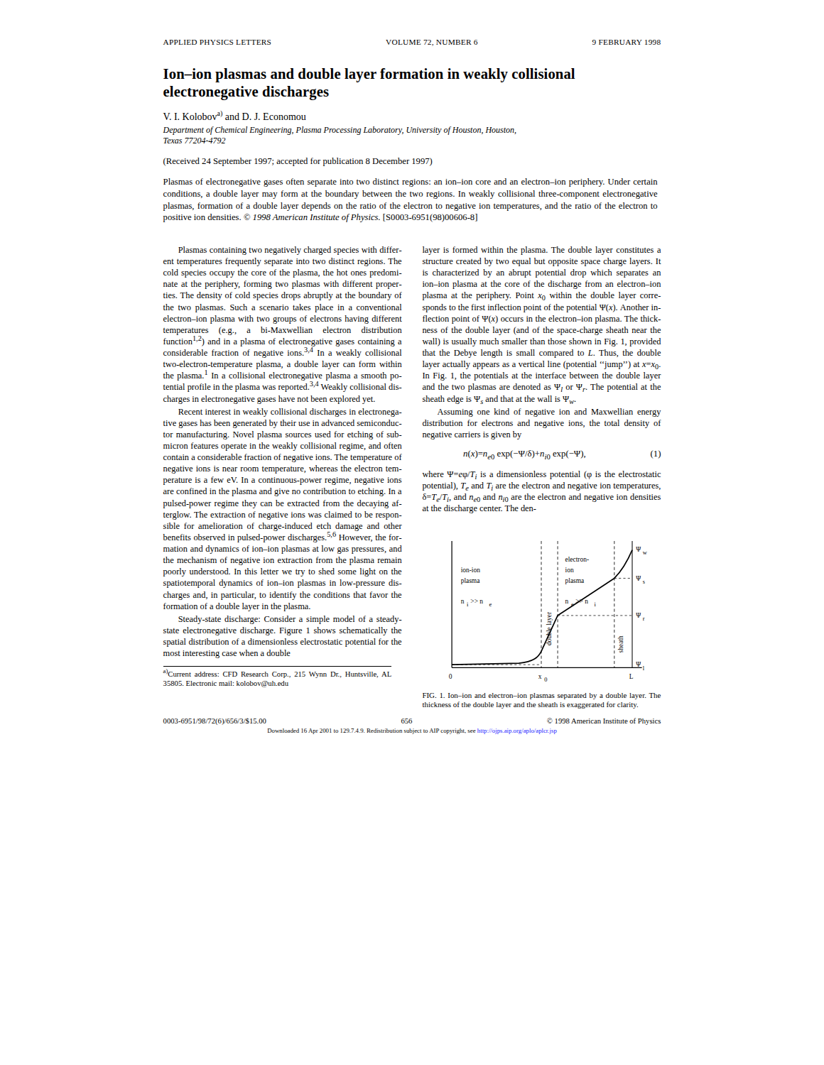Applied Physics Letters
Volume 72, Number 6
9 February 1998
Ion–ion plasmas and double layer formation in weakly collisional
electronegative discharges
V. I. Kolobova) and D. J. Economou
Department of Chemical Engineering, Plasma Processing Laboratory, University of Houston, Houston,
Texas 77204-4792
(Received 24 September 1997; accepted for publication 8 December 1997)
Plasmas of electronegative gases often separate into two distinct regions: an ion–ion core and an electron–ion periphery. Under certain conditions, a double layer may form at the boundary between the two regions. In weakly collisional three-component electronegative plasmas, formation of a double layer depends on the ratio of the electron to negative ion temperatures, and the ratio of the electron to positive ion densities. © 1998 American Institute of Physics. [S0003-6951(98)00606-8]
Plasmas containing two negatively charged species with different temperatures frequently separate into two distinct regions. The cold species occupy the core of the plasma, the hot ones predominate at the periphery, forming two plasmas with different properties. The density of cold species drops abruptly at the boundary of the two plasmas. Such a scenario takes place in a conventional electron–ion plasma with two groups of electrons having different temperatures (e.g., a bi-Maxwellian electron distribution function1,2) and in a plasma of electronegative gases containing a considerable fraction of negative ions.3,4 In a weakly collisional two-electron-temperature plasma, a double layer can form within the plasma.1 In a collisional electronegative plasma a smooth potential profile in the plasma was reported.3,4 Weakly collisional discharges in electronegative gases have not been explored yet.
Recent interest in weakly collisional discharges in electronegative gases has been generated by their use in advanced semiconductor manufacturing. Novel plasma sources used for etching of submicron features operate in the weakly collisional regime, and often contain a considerable fraction of negative ions. The temperature of negative ions is near room temperature, whereas the electron temperature is a few eV. In a continuous-power regime, negative ions are confined in the plasma and give no contribution to etching. In a pulsed-power regime they can be extracted from the decaying afterglow. The extraction of negative ions was claimed to be responsible for amelioration of charge-induced etch damage and other benefits observed in pulsed-power discharges.5,6 However, the formation and dynamics of ion–ion plasmas at low gas pressures, and the mechanism of negative ion extraction from the plasma remain poorly understood. In this letter we try to shed some light on the spatiotemporal dynamics of ion–ion plasmas in low-pressure discharges and, in particular, to identify the conditions that favor the formation of a double layer in the plasma.
Steady-state discharge: Consider a simple model of a steady-state electronegative discharge. Figure 1 shows schematically the spatial distribution of a dimensionless electrostatic potential for the most interesting case when a double
a)Current address: CFD Research Corp., 215 Wynn Dr., Huntsville, AL 35805. Electronic mail: kolobov@uh.edu
layer is formed within the plasma. The double layer constitutes a structure created by two equal but opposite space charge layers. It is characterized by an abrupt potential drop which separates an ion–ion plasma at the core of the discharge from an electron–ion plasma at the periphery. Point x0 within the double layer corresponds to the first inflection point of the potential Ψ(x). Another inflection point of Ψ(x) occurs in the electron–ion plasma. The thickness of the double layer (and of the space-charge sheath near the wall) is usually much smaller than those shown in Fig. 1, provided that the Debye length is small compared to L. Thus, the double layer actually appears as a vertical line (potential ‘‘jump’’) at x=x0. In Fig. 1, the potentials at the interface between the double layer and the two plasmas are denoted as Ψl or Ψr. The potential at the sheath edge is Ψs and that at the wall is Ψw.
Assuming one kind of negative ion and Maxwellian energy distribution for electrons and negative ions, the total density of negative carriers is given by
n(x)=ne0 exp(−Ψ/δ)+ni0 exp(−Ψ),
(1)
where Ψ=eφ/Ti is a dimensionless potential (φ is the electrostatic potential), Te and Ti are the electron and negative ion temperatures, δ=Te/Ti, and ne0 and ni0 are the electron and negative ion densities at the discharge center. The den-
Ψw Ψs Ψr Ψl ion-ion plasma ni>> ne electron- ion plasma ne>> ni double layer sheath 0 x0 L
FIG. 1. Ion–ion and electron–ion plasmas separated by a double layer. The thickness of the double layer and the sheath is exaggerated for clarity.
0003-6951/98/72(6)/656/3/$15.00
656
© 1998 American Institute of Physics
Downloaded 16 Apr 2001 to 129.7.4.9. Redistribution subject to AIP copyright, see http://ojps.aip.org/aplo/aplcr.jsp